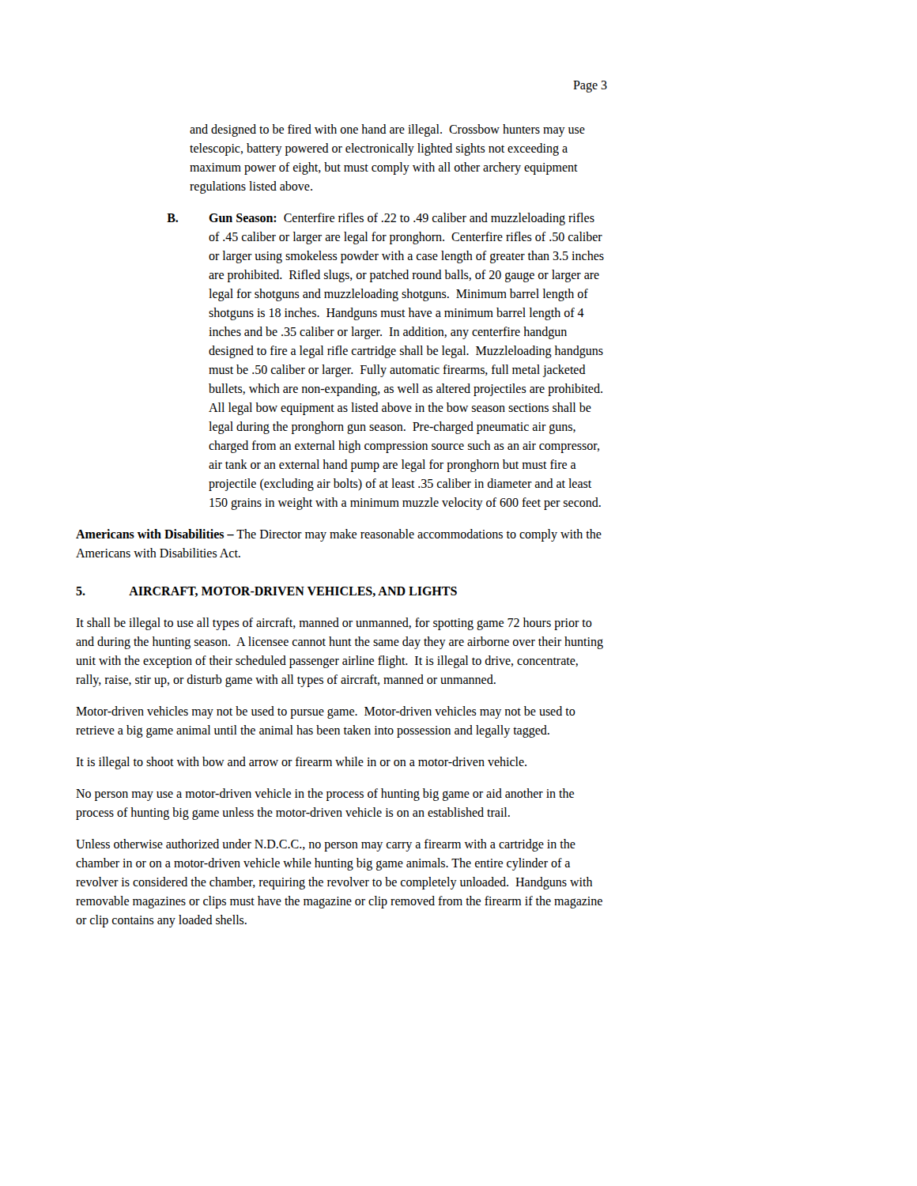Page 3
and designed to be fired with one hand are illegal. Crossbow hunters may use telescopic, battery powered or electronically lighted sights not exceeding a maximum power of eight, but must comply with all other archery equipment regulations listed above.
B. Gun Season: Centerfire rifles of .22 to .49 caliber and muzzleloading rifles of .45 caliber or larger are legal for pronghorn. Centerfire rifles of .50 caliber or larger using smokeless powder with a case length of greater than 3.5 inches are prohibited. Rifled slugs, or patched round balls, of 20 gauge or larger are legal for shotguns and muzzleloading shotguns. Minimum barrel length of shotguns is 18 inches. Handguns must have a minimum barrel length of 4 inches and be .35 caliber or larger. In addition, any centerfire handgun designed to fire a legal rifle cartridge shall be legal. Muzzleloading handguns must be .50 caliber or larger. Fully automatic firearms, full metal jacketed bullets, which are non-expanding, as well as altered projectiles are prohibited. All legal bow equipment as listed above in the bow season sections shall be legal during the pronghorn gun season. Pre-charged pneumatic air guns, charged from an external high compression source such as an air compressor, air tank or an external hand pump are legal for pronghorn but must fire a projectile (excluding air bolts) of at least .35 caliber in diameter and at least 150 grains in weight with a minimum muzzle velocity of 600 feet per second.
Americans with Disabilities – The Director may make reasonable accommodations to comply with the Americans with Disabilities Act.
5. AIRCRAFT, MOTOR-DRIVEN VEHICLES, AND LIGHTS
It shall be illegal to use all types of aircraft, manned or unmanned, for spotting game 72 hours prior to and during the hunting season. A licensee cannot hunt the same day they are airborne over their hunting unit with the exception of their scheduled passenger airline flight. It is illegal to drive, concentrate, rally, raise, stir up, or disturb game with all types of aircraft, manned or unmanned.
Motor-driven vehicles may not be used to pursue game. Motor-driven vehicles may not be used to retrieve a big game animal until the animal has been taken into possession and legally tagged.
It is illegal to shoot with bow and arrow or firearm while in or on a motor-driven vehicle.
No person may use a motor-driven vehicle in the process of hunting big game or aid another in the process of hunting big game unless the motor-driven vehicle is on an established trail.
Unless otherwise authorized under N.D.C.C., no person may carry a firearm with a cartridge in the chamber in or on a motor-driven vehicle while hunting big game animals. The entire cylinder of a revolver is considered the chamber, requiring the revolver to be completely unloaded. Handguns with removable magazines or clips must have the magazine or clip removed from the firearm if the magazine or clip contains any loaded shells.